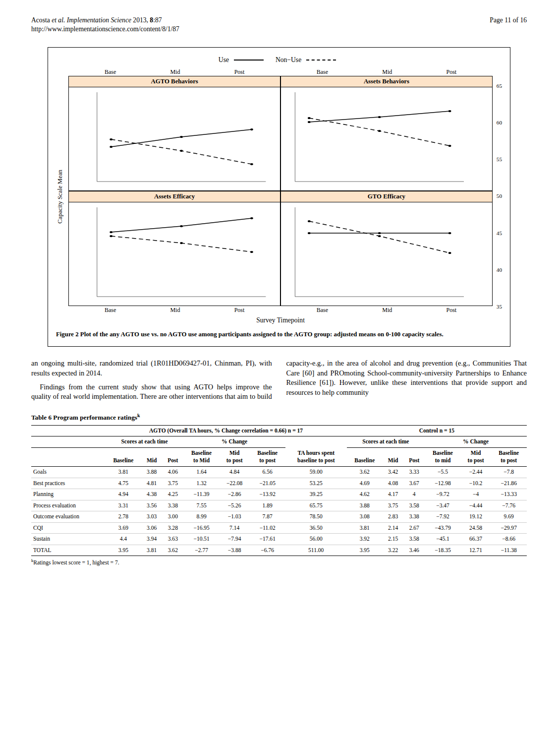Acosta et al. Implementation Science 2013, 8:87
http://www.implementationscience.com/content/8/1/87
Page 11 of 16
Use Non−Use
Capacity Scale Mean
Base Mid Post
Base Mid Post
AGTO Behaviors
Assets Behaviors
Assets Efficacy
GTO Efficacy
Base Mid Post
Base Mid Post
Survey Timepoint
65605550454035
Figure 2 Plot of the any AGTO use vs. no AGTO use among participants assigned to the AGTO group: adjusted means on 0-100 capacity scales.
an ongoing multi-site, randomized trial (1R01HD069427-01, Chinman, PI), with results expected in 2014.
Findings from the current study show that using AGTO helps improve the quality of real world implementation. There are other interventions that aim to build capacity-e.g., in the area of alcohol and drug prevention (e.g., Communities That Care [60] and PROmoting School-community-university Partnerships to Enhance Resilience [61]). However, unlike these interventions that provide support and resources to help community
Table 6 Program performance ratings k
| | AGTO (Overall TA hours, % Change correlation = 0.66) n = 17 | Control n = 15 |
| --- | --- | --- |
| | Scores at each time | % Change | TA hours spent baseline to post | Scores at each time | % Change |
| | Baseline | Mid | Post | Baseline to Mid | Mid to post | Baseline to post | Baseline | Mid | Post | Baseline to mid | Mid to post | Baseline to post |
| Goals | 3.81 | 3.88 | 4.06 | 1.64 | 4.84 | 6.56 | 59.00 | 3.62 | 3.42 | 3.33 | −5.5 | −2.44 | −7.8 |
| Best practices | 4.75 | 4.81 | 3.75 | 1.32 | −22.08 | −21.05 | 53.25 | 4.69 | 4.08 | 3.67 | −12.98 | −10.2 | −21.86 |
| Planning | 4.94 | 4.38 | 4.25 | −11.39 | −2.86 | −13.92 | 39.25 | 4.62 | 4.17 | 4 | −9.72 | −4 | −13.33 |
| Process evaluation | 3.31 | 3.56 | 3.38 | 7.55 | −5.26 | 1.89 | 65.75 | 3.88 | 3.75 | 3.58 | −3.47 | −4.44 | −7.76 |
| Outcome evaluation | 2.78 | 3.03 | 3.00 | 8.99 | −1.03 | 7.87 | 78.50 | 3.08 | 2.83 | 3.38 | −7.92 | 19.12 | 9.69 |
| CQI | 3.69 | 3.06 | 3.28 | −16.95 | 7.14 | −11.02 | 36.50 | 3.81 | 2.14 | 2.67 | −43.79 | 24.58 | −29.97 |
| Sustain | 4.4 | 3.94 | 3.63 | −10.51 | −7.94 | −17.61 | 56.00 | 3.92 | 2.15 | 3.58 | −45.1 | 66.37 | −8.66 |
| TOTAL | 3.95 | 3.81 | 3.62 | −2.77 | −3.88 | −6.76 | 511.00 | 3.95 | 3.22 | 3.46 | −18.35 | 12.71 | −11.38 |
kRatings lowest score = 1, highest = 7.